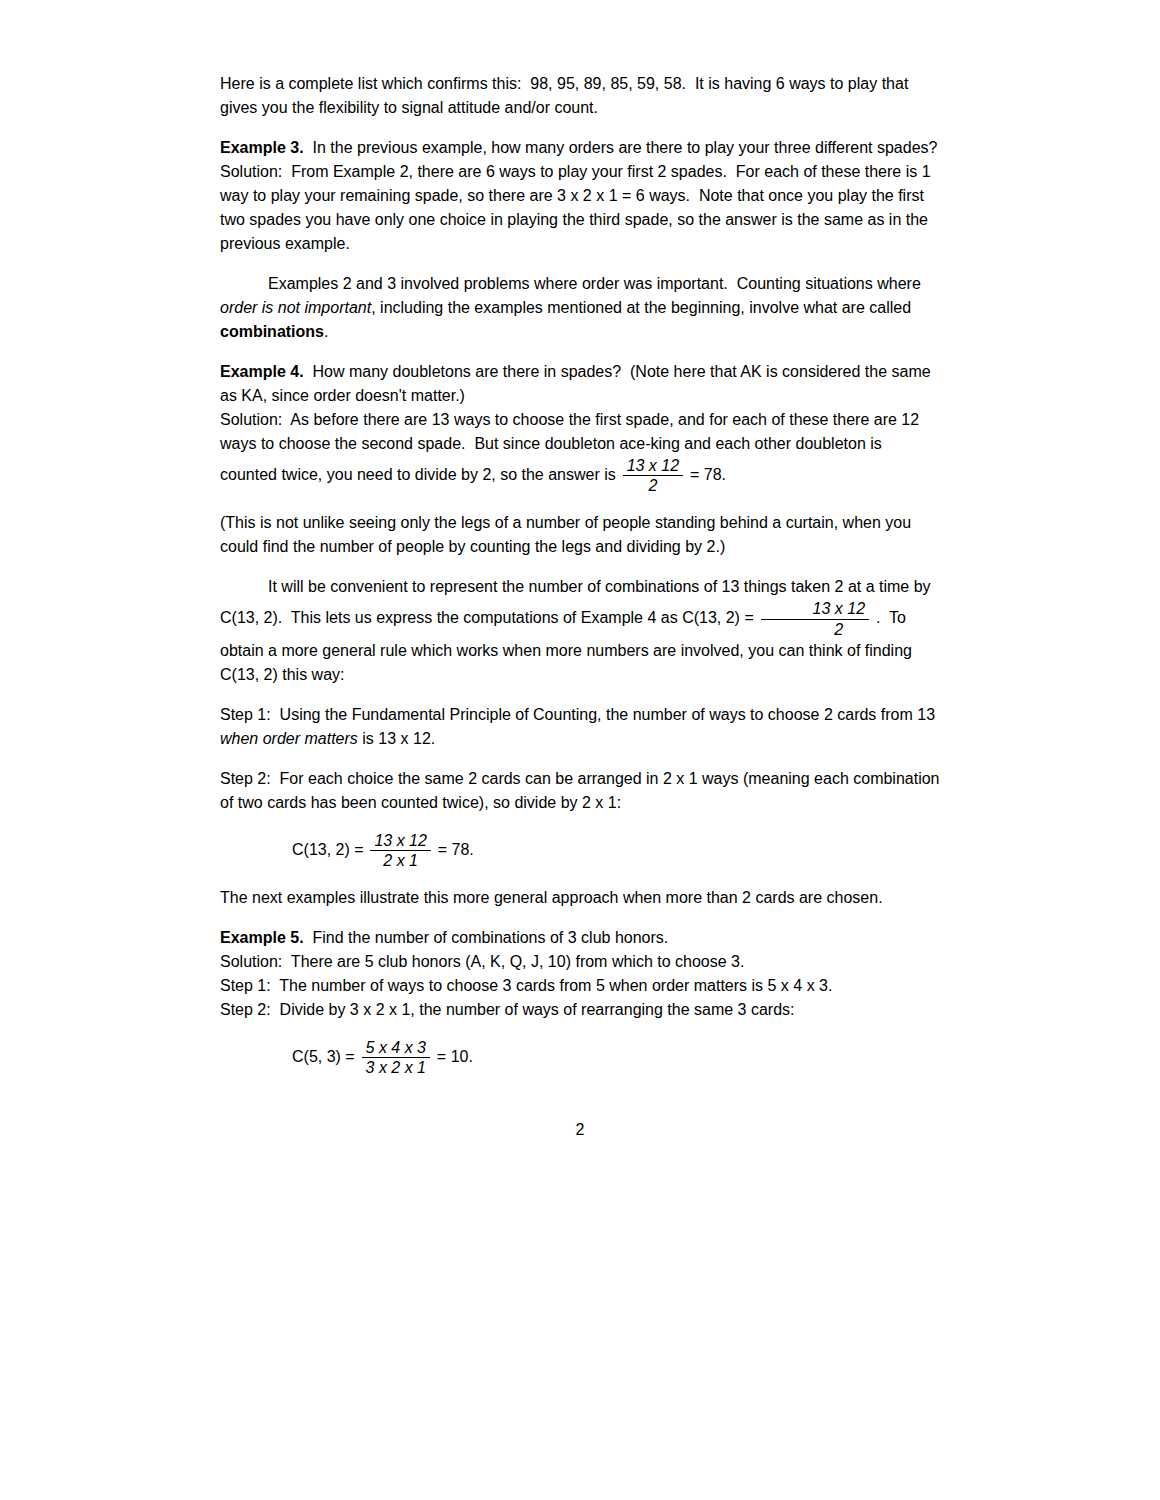Here is a complete list which confirms this: 98, 95, 89, 85, 59, 58. It is having 6 ways to play that gives you the flexibility to signal attitude and/or count.
Example 3. In the previous example, how many orders are there to play your three different spades?
Solution: From Example 2, there are 6 ways to play your first 2 spades. For each of these there is 1 way to play your remaining spade, so there are 3 x 2 x 1 = 6 ways. Note that once you play the first two spades you have only one choice in playing the third spade, so the answer is the same as in the previous example.
Examples 2 and 3 involved problems where order was important. Counting situations where order is not important, including the examples mentioned at the beginning, involve what are called combinations.
Example 4. How many doubletons are there in spades? (Note here that AK is considered the same as KA, since order doesn't matter.)
Solution: As before there are 13 ways to choose the first spade, and for each of these there are 12 ways to choose the second spade. But since doubleton ace-king and each other doubleton is counted twice, you need to divide by 2, so the answer is 13 x 122 = 78.
(This is not unlike seeing only the legs of a number of people standing behind a curtain, when you could find the number of people by counting the legs and dividing by 2.)
It will be convenient to represent the number of combinations of 13 things taken 2 at a time by C(13, 2). This lets us express the computations of Example 4 as C(13, 2) = 13 x 122 . To obtain a more general rule which works when more numbers are involved, you can think of finding C(13, 2) this way:
Step 1: Using the Fundamental Principle of Counting, the number of ways to choose 2 cards from 13 when order matters is 13 x 12.
Step 2: For each choice the same 2 cards can be arranged in 2 x 1 ways (meaning each combination of two cards has been counted twice), so divide by 2 x 1:
C(13, 2) = 13 x 122 x 1 = 78.
The next examples illustrate this more general approach when more than 2 cards are chosen.
Example 5. Find the number of combinations of 3 club honors.
Solution: There are 5 club honors (A, K, Q, J, 10) from which to choose 3.
Step 1: The number of ways to choose 3 cards from 5 when order matters is 5 x 4 x 3.
Step 2: Divide by 3 x 2 x 1, the number of ways of rearranging the same 3 cards:
C(5, 3) = 5 x 4 x 33 x 2 x 1 = 10.
2